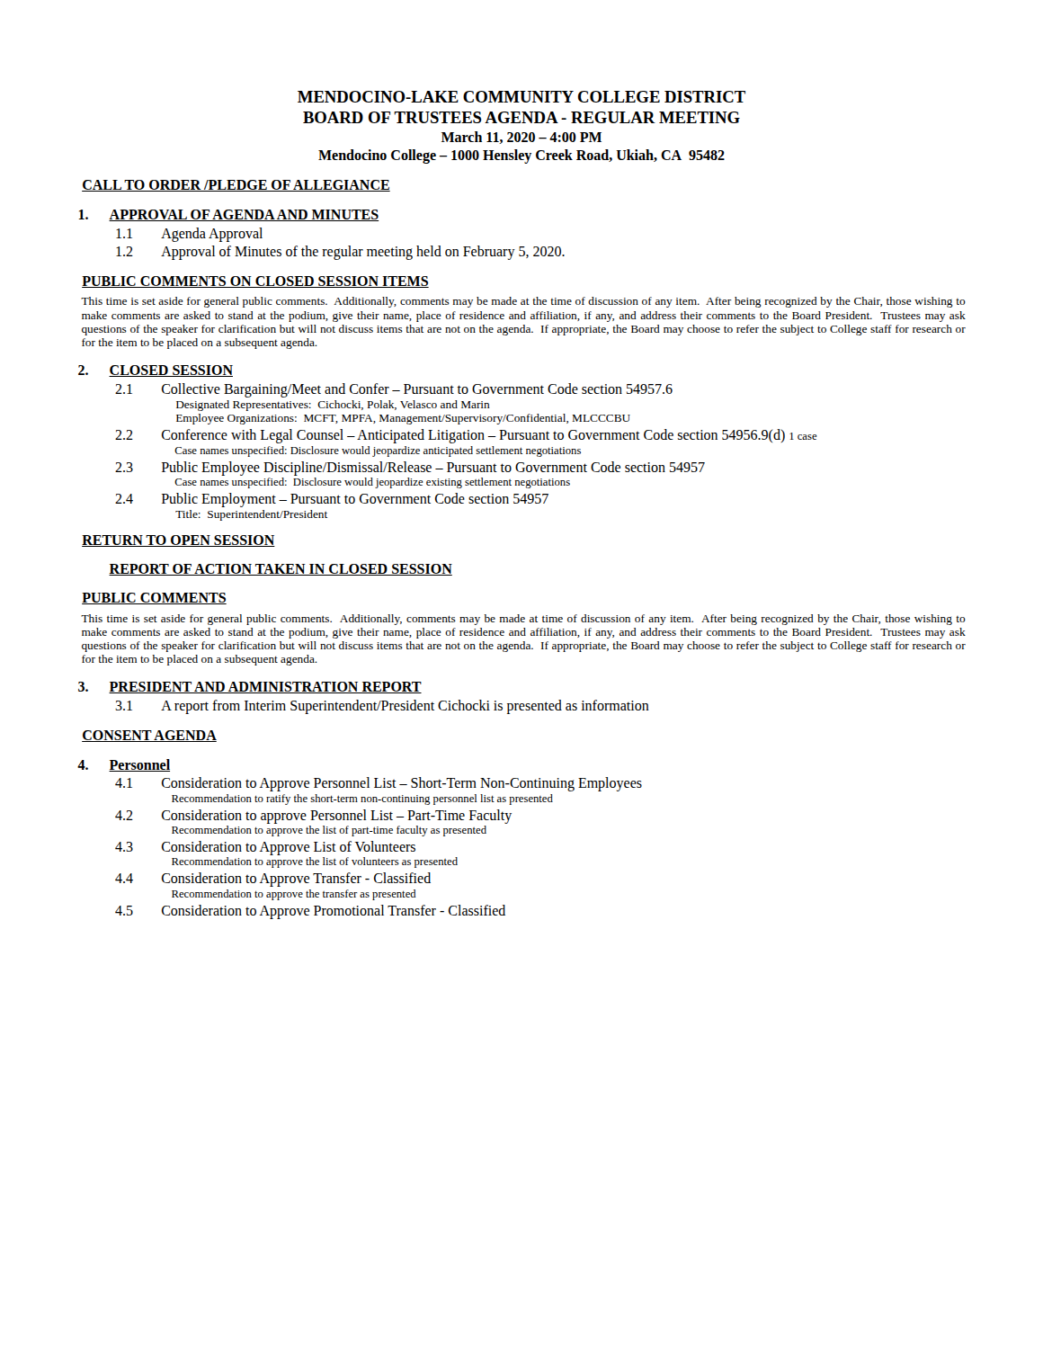MENDOCINO-LAKE COMMUNITY COLLEGE DISTRICT
BOARD OF TRUSTEES AGENDA - REGULAR MEETING
March 11, 2020 – 4:00 PM
Mendocino College – 1000 Hensley Creek Road, Ukiah, CA 95482
CALL TO ORDER /PLEDGE OF ALLEGIANCE
1.
APPROVAL OF AGENDA AND MINUTES
1.1
Agenda Approval
1.2
Approval of Minutes of the regular meeting held on February 5, 2020.
PUBLIC COMMENTS ON CLOSED SESSION ITEMS
This time is set aside for general public comments. Additionally, comments may be made at the time of discussion of any item. After being recognized by the Chair, those wishing to make comments are asked to stand at the podium, give their name, place of residence and affiliation, if any, and address their comments to the Board President. Trustees may ask questions of the speaker for clarification but will not discuss items that are not on the agenda. If appropriate, the Board may choose to refer the subject to College staff for research or for the item to be placed on a subsequent agenda.
2.
CLOSED SESSION
2.1
Collective Bargaining/Meet and Confer – Pursuant to Government Code section 54957.6
Designated Representatives: Cichocki, Polak, Velasco and Marin
Employee Organizations: MCFT, MPFA, Management/Supervisory/Confidential, MLCCCBU
2.2
Conference with Legal Counsel – Anticipated Litigation – Pursuant to Government Code section 54956.9(d) 1 case
Case names unspecified: Disclosure would jeopardize anticipated settlement negotiations
2.3
Public Employee Discipline/Dismissal/Release – Pursuant to Government Code section 54957
Case names unspecified: Disclosure would jeopardize existing settlement negotiations
2.4
Public Employment – Pursuant to Government Code section 54957
Title: Superintendent/President
RETURN TO OPEN SESSION
REPORT OF ACTION TAKEN IN CLOSED SESSION
PUBLIC COMMENTS
This time is set aside for general public comments. Additionally, comments may be made at time of discussion of any item. After being recognized by the Chair, those wishing to make comments are asked to stand at the podium, give their name, place of residence and affiliation, if any, and address their comments to the Board President. Trustees may ask questions of the speaker for clarification but will not discuss items that are not on the agenda. If appropriate, the Board may choose to refer the subject to College staff for research or for the item to be placed on a subsequent agenda.
3.
PRESIDENT AND ADMINISTRATION REPORT
3.1
A report from Interim Superintendent/President Cichocki is presented as information
CONSENT AGENDA
4.
Personnel
4.1
Consideration to Approve Personnel List – Short-Term Non-Continuing Employees
Recommendation to ratify the short-term non-continuing personnel list as presented
4.2
Consideration to approve Personnel List – Part-Time Faculty
Recommendation to approve the list of part-time faculty as presented
4.3
Consideration to Approve List of Volunteers
Recommendation to approve the list of volunteers as presented
4.4
Consideration to Approve Transfer - Classified
Recommendation to approve the transfer as presented
4.5
Consideration to Approve Promotional Transfer - Classified